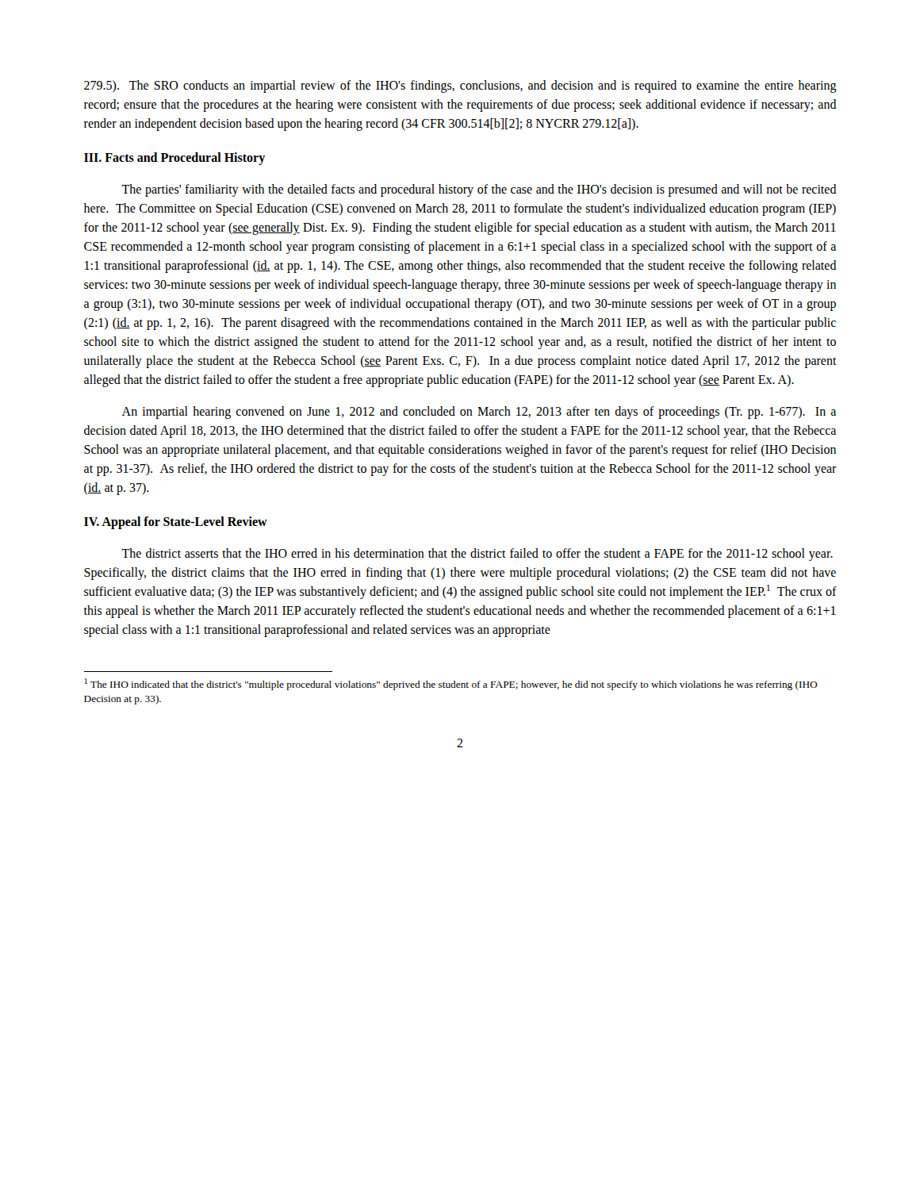279.5). The SRO conducts an impartial review of the IHO's findings, conclusions, and decision and is required to examine the entire hearing record; ensure that the procedures at the hearing were consistent with the requirements of due process; seek additional evidence if necessary; and render an independent decision based upon the hearing record (34 CFR 300.514[b][2]; 8 NYCRR 279.12[a]).
III. Facts and Procedural History
The parties' familiarity with the detailed facts and procedural history of the case and the IHO's decision is presumed and will not be recited here. The Committee on Special Education (CSE) convened on March 28, 2011 to formulate the student's individualized education program (IEP) for the 2011-12 school year (see generally Dist. Ex. 9). Finding the student eligible for special education as a student with autism, the March 2011 CSE recommended a 12-month school year program consisting of placement in a 6:1+1 special class in a specialized school with the support of a 1:1 transitional paraprofessional (id. at pp. 1, 14). The CSE, among other things, also recommended that the student receive the following related services: two 30-minute sessions per week of individual speech-language therapy, three 30-minute sessions per week of speech-language therapy in a group (3:1), two 30-minute sessions per week of individual occupational therapy (OT), and two 30-minute sessions per week of OT in a group (2:1) (id. at pp. 1, 2, 16). The parent disagreed with the recommendations contained in the March 2011 IEP, as well as with the particular public school site to which the district assigned the student to attend for the 2011-12 school year and, as a result, notified the district of her intent to unilaterally place the student at the Rebecca School (see Parent Exs. C, F). In a due process complaint notice dated April 17, 2012 the parent alleged that the district failed to offer the student a free appropriate public education (FAPE) for the 2011-12 school year (see Parent Ex. A).
An impartial hearing convened on June 1, 2012 and concluded on March 12, 2013 after ten days of proceedings (Tr. pp. 1-677). In a decision dated April 18, 2013, the IHO determined that the district failed to offer the student a FAPE for the 2011-12 school year, that the Rebecca School was an appropriate unilateral placement, and that equitable considerations weighed in favor of the parent's request for relief (IHO Decision at pp. 31-37). As relief, the IHO ordered the district to pay for the costs of the student's tuition at the Rebecca School for the 2011-12 school year (id. at p. 37).
IV. Appeal for State-Level Review
The district asserts that the IHO erred in his determination that the district failed to offer the student a FAPE for the 2011-12 school year. Specifically, the district claims that the IHO erred in finding that (1) there were multiple procedural violations; (2) the CSE team did not have sufficient evaluative data; (3) the IEP was substantively deficient; and (4) the assigned public school site could not implement the IEP.1 The crux of this appeal is whether the March 2011 IEP accurately reflected the student's educational needs and whether the recommended placement of a 6:1+1 special class with a 1:1 transitional paraprofessional and related services was an appropriate
1 The IHO indicated that the district's "multiple procedural violations" deprived the student of a FAPE; however, he did not specify to which violations he was referring (IHO Decision at p. 33).
2